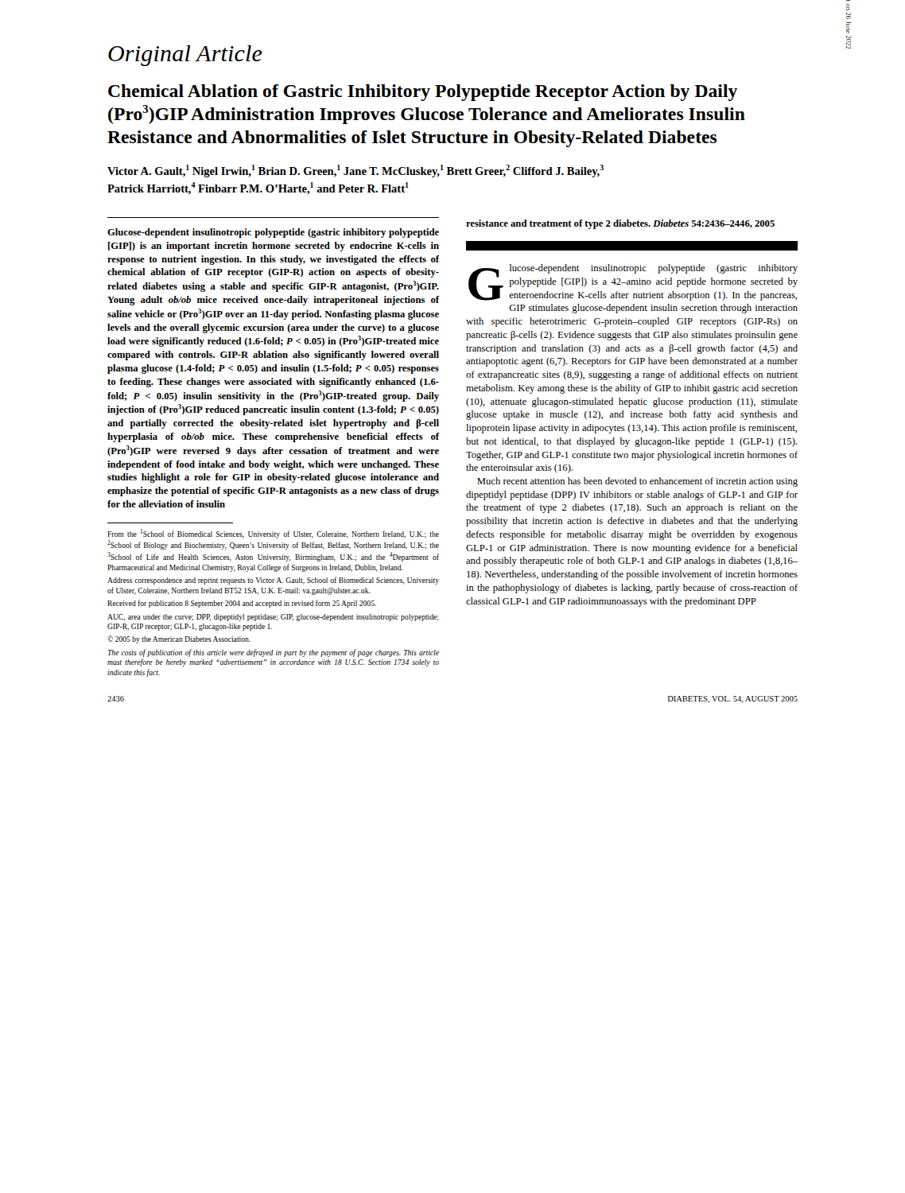Downloaded from http://diabetesjournals.org/diabetes/article-pdf/54/8/2436/655184/zdb00805002436.pdf by guest on 26 June 2022
Original Article
Chemical Ablation of Gastric Inhibitory Polypeptide Receptor Action by Daily (Pro3)GIP Administration Improves Glucose Tolerance and Ameliorates Insulin Resistance and Abnormalities of Islet Structure in Obesity-Related Diabetes
Victor A. Gault,1 Nigel Irwin,1 Brian D. Green,1 Jane T. McCluskey,1 Brett Greer,2 Clifford J. Bailey,3
Patrick Harriott,4 Finbarr P.M. O’Harte,1 and Peter R. Flatt1
Glucose-dependent insulinotropic polypeptide (gastric inhibitory polypeptide [GIP]) is an important incretin hormone secreted by endocrine K-cells in response to nutrient ingestion. In this study, we investigated the effects of chemical ablation of GIP receptor (GIP-R) action on aspects of obesity-related diabetes using a stable and specific GIP-R antagonist, (Pro3)GIP. Young adult ob/ob mice received once-daily intraperitoneal injections of saline vehicle or (Pro3)GIP over an 11-day period. Nonfasting plasma glucose levels and the overall glycemic excursion (area under the curve) to a glucose load were significantly reduced (1.6-fold; P < 0.05) in (Pro3)GIP-treated mice compared with controls. GIP-R ablation also significantly lowered overall plasma glucose (1.4-fold; P < 0.05) and insulin (1.5-fold; P < 0.05) responses to feeding. These changes were associated with significantly enhanced (1.6-fold; P < 0.05) insulin sensitivity in the (Pro3)GIP-treated group. Daily injection of (Pro3)GIP reduced pancreatic insulin content (1.3-fold; P < 0.05) and partially corrected the obesity-related islet hypertrophy and β-cell hyperplasia of ob/ob mice. These comprehensive beneficial effects of (Pro3)GIP were reversed 9 days after cessation of treatment and were independent of food intake and body weight, which were unchanged. These studies highlight a role for GIP in obesity-related glucose intolerance and emphasize the potential of specific GIP-R antagonists as a new class of drugs for the alleviation of insulin
From the 1School of Biomedical Sciences, University of Ulster, Coleraine, Northern Ireland, U.K.; the 2School of Biology and Biochemistry, Queen’s University of Belfast, Belfast, Northern Ireland, U.K.; the 3School of Life and Health Sciences, Aston University, Birmingham, U.K.; and the 4Department of Pharmaceutical and Medicinal Chemistry, Royal College of Surgeons in Ireland, Dublin, Ireland.
Address correspondence and reprint requests to Victor A. Gault, School of Biomedical Sciences, University of Ulster, Coleraine, Northern Ireland BT52 1SA, U.K. E-mail: va.gault@ulster.ac.uk.
Received for publication 8 September 2004 and accepted in revised form 25 April 2005.
AUC, area under the curve; DPP, dipeptidyl peptidase; GIP, glucose-dependent insulinotropic polypeptide; GIP-R, GIP receptor; GLP-1, glucagon-like peptide 1.
© 2005 by the American Diabetes Association.
The costs of publication of this article were defrayed in part by the payment of page charges. This article must therefore be hereby marked “advertisement” in accordance with 18 U.S.C. Section 1734 solely to indicate this fact.
resistance and treatment of type 2 diabetes. Diabetes 54: 2436–2446, 2005
G lucose-dependent insulinotropic polypeptide (gastric inhibitory polypeptide [GIP]) is a 42–amino acid peptide hormone secreted by enteroendocrine K-cells after nutrient absorption (1). In the pancreas, GIP stimulates glucose-dependent insulin secretion through interaction with specific heterotrimeric G-protein–coupled GIP receptors (GIP-Rs) on pancreatic β-cells (2). Evidence suggests that GIP also stimulates proinsulin gene transcription and translation (3) and acts as a β-cell growth factor (4,5) and antiapoptotic agent (6,7). Receptors for GIP have been demonstrated at a number of extrapancreatic sites (8,9), suggesting a range of additional effects on nutrient metabolism. Key among these is the ability of GIP to inhibit gastric acid secretion (10), attenuate glucagon-stimulated hepatic glucose production (11), stimulate glucose uptake in muscle (12), and increase both fatty acid synthesis and lipoprotein lipase activity in adipocytes (13,14). This action profile is reminiscent, but not identical, to that displayed by glucagon-like peptide 1 (GLP-1) (15). Together, GIP and GLP-1 constitute two major physiological incretin hormones of the enteroinsular axis (16).
Much recent attention has been devoted to enhancement of incretin action using dipeptidyl peptidase (DPP) IV inhibitors or stable analogs of GLP-1 and GIP for the treatment of type 2 diabetes (17,18). Such an approach is reliant on the possibility that incretin action is defective in diabetes and that the underlying defects responsible for metabolic disarray might be overridden by exogenous GLP-1 or GIP administration. There is now mounting evidence for a beneficial and possibly therapeutic role of both GLP-1 and GIP analogs in diabetes (1,8,16–18). Nevertheless, understanding of the possible involvement of incretin hormones in the pathophysiology of diabetes is lacking, partly because of cross-reaction of classical GLP-1 and GIP radioimmunoassays with the predominant DPP
2436
DIABETES, VOL. 54, AUGUST 2005